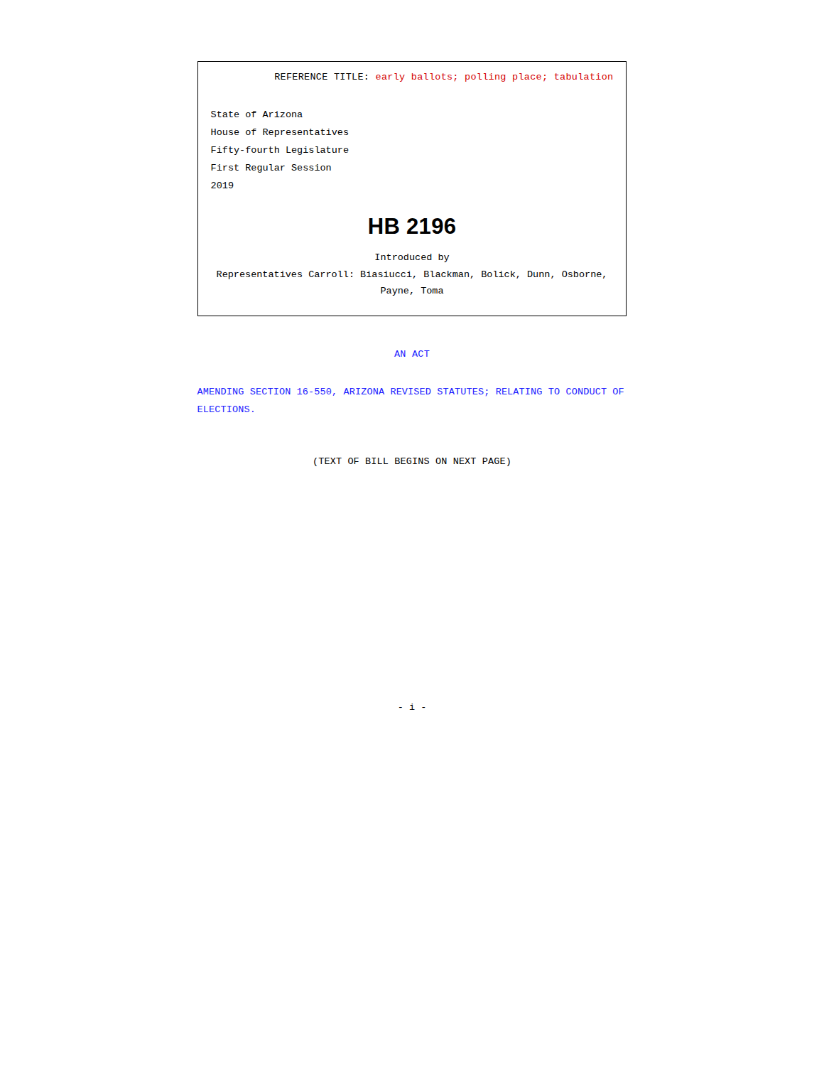REFERENCE TITLE: early ballots; polling place; tabulation
State of Arizona
House of Representatives
Fifty-fourth Legislature
First Regular Session
2019
HB 2196
Introduced by
Representatives Carroll: Biasiucci, Blackman, Bolick, Dunn, Osborne,
Payne, Toma
AN ACT
AMENDING SECTION 16-550, ARIZONA REVISED STATUTES; RELATING TO CONDUCT OF ELECTIONS.
(TEXT OF BILL BEGINS ON NEXT PAGE)
- i -